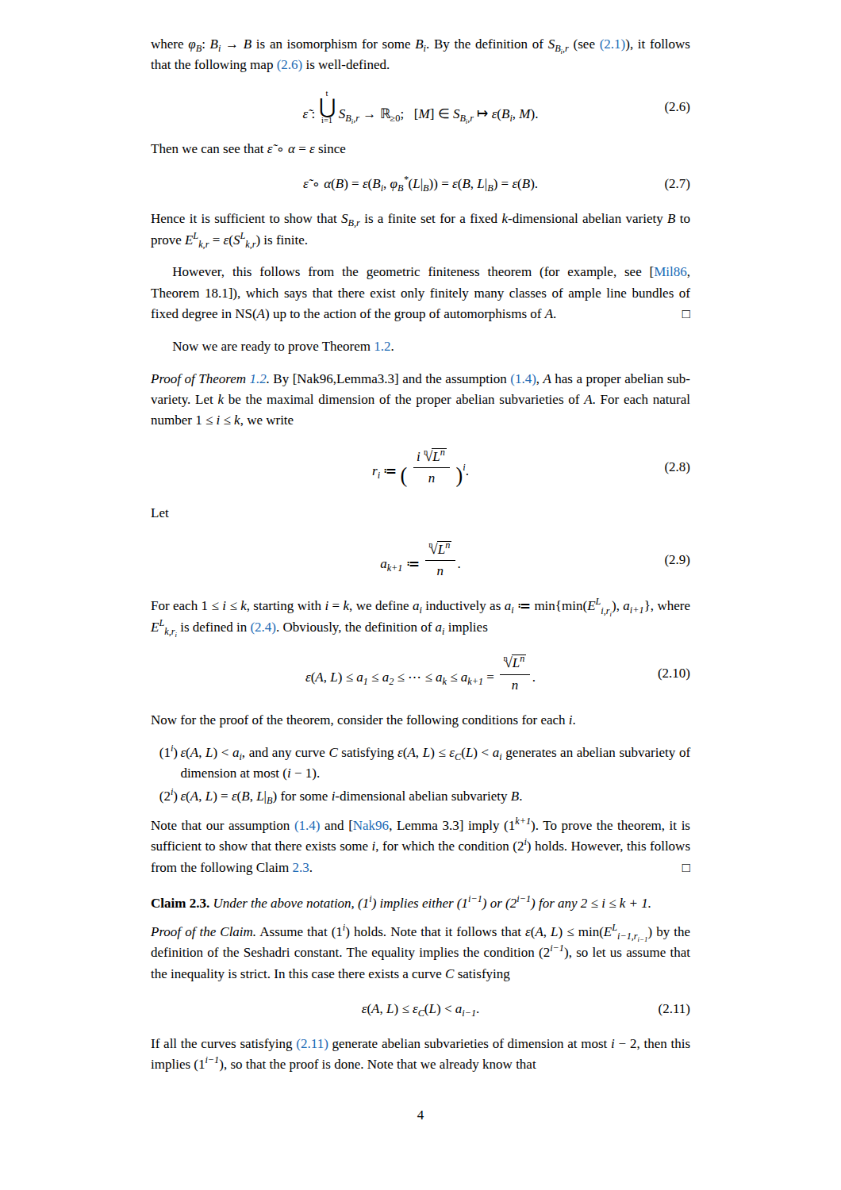where φB: Bi → B is an isomorphism for some Bi. By the definition of SBi,r (see (2.1)), it follows that the following map (2.6) is well-defined.
ε̃ : t ⋃ i=1 SBi,r → ℝ≥0; [M] ∈ SBi,r ↦ ε(Bi, M). (2.6)
Then we can see that ε̃ ∘ α = ε since
ε̃ ∘ α(B) = ε(Bi, φB*(L|B)) = ε(B, L|B) = ε(B). (2.7)
Hence it is sufficient to show that SB,r is a finite set for a fixed k-dimensional abelian variety B to prove ELk,r = ε(SLk,r) is finite.
However, this follows from the geometric finiteness theorem (for example, see [Mil86, Theorem 18.1]), which says that there exist only finitely many classes of ample line bundles of fixed degree in NS(A) up to the action of the group of automorphisms of A.□
Now we are ready to prove Theorem 1.2.
Proof of Theorem 1.2. By [Nak96,Lemma3.3] and the assumption (1.4), A has a proper abelian subvariety. Let k be the maximal dimension of the proper abelian subvarieties of A. For each natural number 1 ≤ i ≤ k, we write
ri ≔ ( i n√Ln n )i. (2.8)
Let
ak+1 ≔ n√Ln n . (2.9)
For each 1 ≤ i ≤ k, starting with i = k, we define ai inductively as ai ≔ min{min(ELi,ri), ai+1}, where ELk,ri is defined in (2.4). Obviously, the definition of ai implies
ε(A, L) ≤ a1 ≤ a2 ≤ ⋯ ≤ ak ≤ ak+1 = n√Ln n . (2.10)
Now for the proof of the theorem, consider the following conditions for each i.
(1i) ε(A, L) < ai, and any curve C satisfying ε(A, L) ≤ εC(L) < ai generates an abelian subvariety of dimension at most (i − 1).
(2i) ε(A, L) = ε(B, L|B) for some i-dimensional abelian subvariety B.
Note that our assumption (1.4) and [Nak96, Lemma 3.3] imply (1k+1). To prove the theorem, it is sufficient to show that there exists some i, for which the condition (2i) holds. However, this follows from the following Claim 2.3.□
Claim 2.3. Under the above notation, (1i) implies either (1i−1) or (2i−1) for any 2 ≤ i ≤ k + 1.
Proof of the Claim. Assume that (1i) holds. Note that it follows that ε(A, L) ≤ min(ELi−1,ri−1) by the definition of the Seshadri constant. The equality implies the condition (2i−1), so let us assume that the inequality is strict. In this case there exists a curve C satisfying
ε(A, L) ≤ εC(L) < ai−1. (2.11)
If all the curves satisfying (2.11) generate abelian subvarieties of dimension at most i − 2, then this implies (1i−1), so that the proof is done. Note that we already know that
4